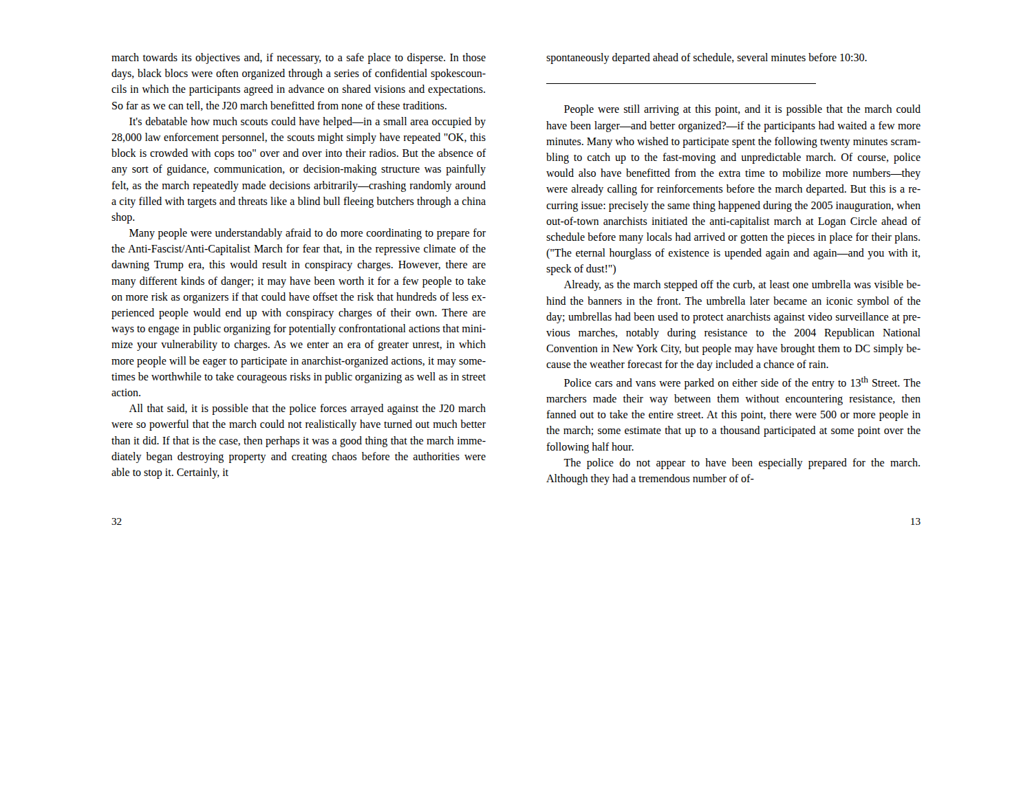march towards its objectives and, if necessary, to a safe place to disperse. In those days, black blocs were often organized through a series of confidential spokescouncils in which the participants agreed in advance on shared visions and expectations. So far as we can tell, the J20 march benefitted from none of these traditions.
It's debatable how much scouts could have helped—in a small area occupied by 28,000 law enforcement personnel, the scouts might simply have repeated "OK, this block is crowded with cops too" over and over into their radios. But the absence of any sort of guidance, communication, or decision-making structure was painfully felt, as the march repeatedly made decisions arbitrarily—crashing randomly around a city filled with targets and threats like a blind bull fleeing butchers through a china shop.
Many people were understandably afraid to do more coordinating to prepare for the Anti-Fascist/Anti-Capitalist March for fear that, in the repressive climate of the dawning Trump era, this would result in conspiracy charges. However, there are many different kinds of danger; it may have been worth it for a few people to take on more risk as organizers if that could have offset the risk that hundreds of less experienced people would end up with conspiracy charges of their own. There are ways to engage in public organizing for potentially confrontational actions that minimize your vulnerability to charges. As we enter an era of greater unrest, in which more people will be eager to participate in anarchist-organized actions, it may sometimes be worthwhile to take courageous risks in public organizing as well as in street action.
All that said, it is possible that the police forces arrayed against the J20 march were so powerful that the march could not realistically have turned out much better than it did. If that is the case, then perhaps it was a good thing that the march immediately began destroying property and creating chaos before the authorities were able to stop it. Certainly, it
32
spontaneously departed ahead of schedule, several minutes before 10:30.
People were still arriving at this point, and it is possible that the march could have been larger—and better organized?—if the participants had waited a few more minutes. Many who wished to participate spent the following twenty minutes scrambling to catch up to the fast-moving and unpredictable march. Of course, police would also have benefitted from the extra time to mobilize more numbers—they were already calling for reinforcements before the march departed. But this is a recurring issue: precisely the same thing happened during the 2005 inauguration, when out-of-town anarchists initiated the anti-capitalist march at Logan Circle ahead of schedule before many locals had arrived or gotten the pieces in place for their plans. ("The eternal hourglass of existence is upended again and again—and you with it, speck of dust!")
Already, as the march stepped off the curb, at least one umbrella was visible behind the banners in the front. The umbrella later became an iconic symbol of the day; umbrellas had been used to protect anarchists against video surveillance at previous marches, notably during resistance to the 2004 Republican National Convention in New York City, but people may have brought them to DC simply because the weather forecast for the day included a chance of rain.
Police cars and vans were parked on either side of the entry to 13th Street. The marchers made their way between them without encountering resistance, then fanned out to take the entire street. At this point, there were 500 or more people in the march; some estimate that up to a thousand participated at some point over the following half hour.
The police do not appear to have been especially prepared for the march. Although they had a tremendous number of of-
13